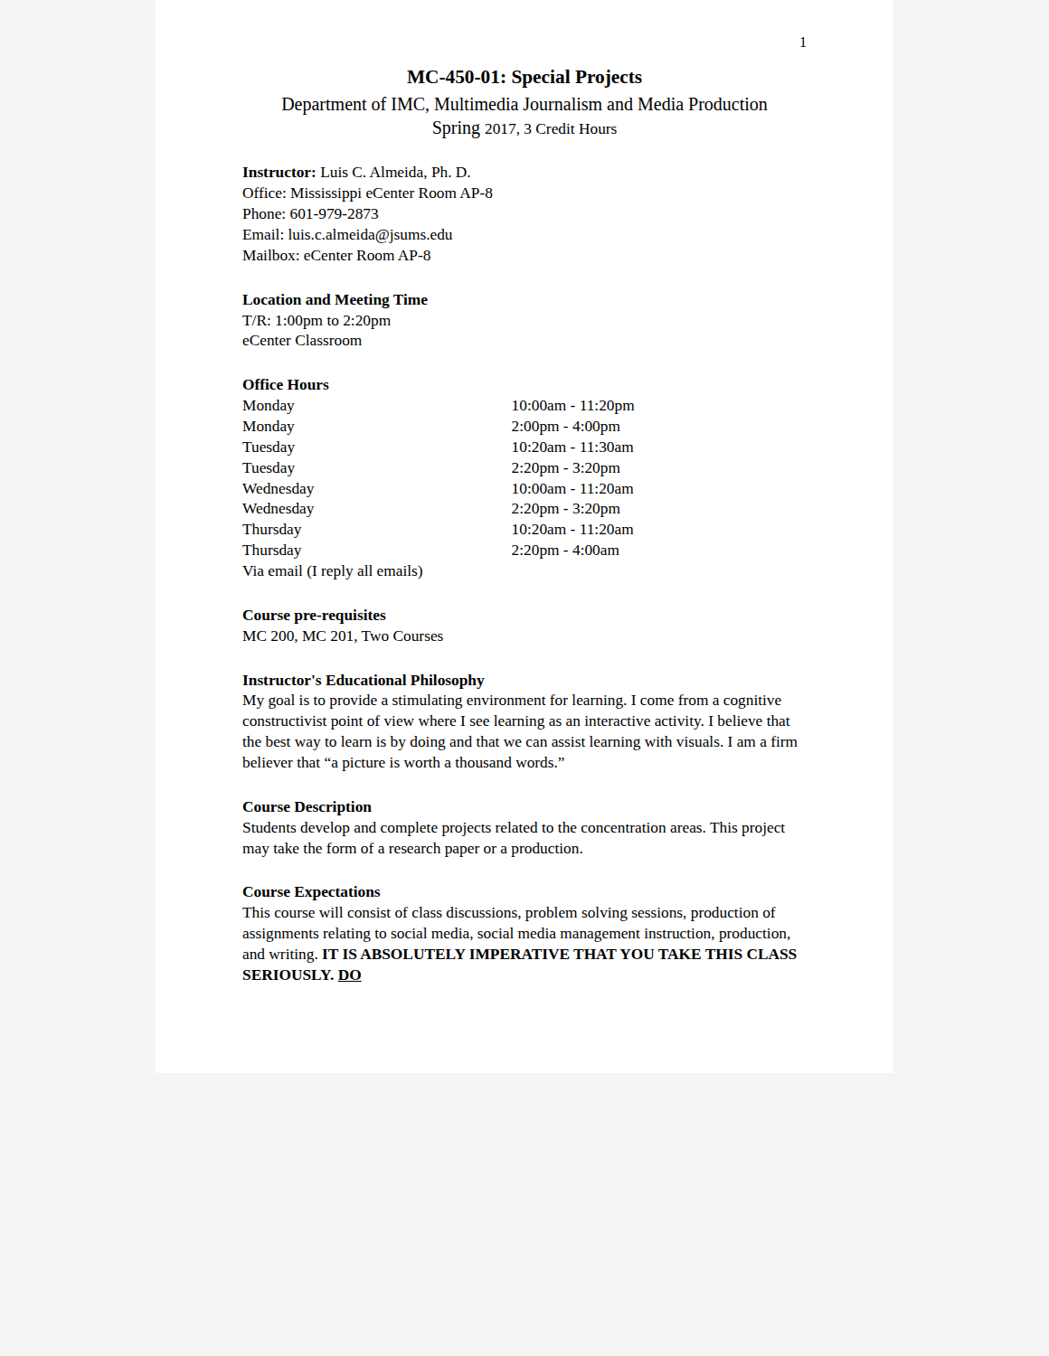1
MC-450-01: Special Projects
Department of IMC, Multimedia Journalism and Media Production
Spring 2017, 3 Credit Hours
Instructor: Luis C. Almeida, Ph. D.
Office: Mississippi eCenter Room AP-8
Phone: 601-979-2873
Email: luis.c.almeida@jsums.edu
Mailbox: eCenter Room AP-8
Location and Meeting Time
T/R: 1:00pm to 2:20pm
eCenter Classroom
Office Hours
| Monday | 10:00am - 11:20pm |
| Monday | 2:00pm - 4:00pm |
| Tuesday | 10:20am - 11:30am |
| Tuesday | 2:20pm - 3:20pm |
| Wednesday | 10:00am - 11:20am |
| Wednesday | 2:20pm - 3:20pm |
| Thursday | 10:20am - 11:20am |
| Thursday | 2:20pm - 4:00am |
Via email (I reply all emails)
Course pre-requisites
MC 200, MC 201, Two Courses
Instructor's Educational Philosophy
My goal is to provide a stimulating environment for learning. I come from a cognitive constructivist point of view where I see learning as an interactive activity. I believe that the best way to learn is by doing and that we can assist learning with visuals. I am a firm believer that “a picture is worth a thousand words.”
Course Description
Students develop and complete projects related to the concentration areas. This project may take the form of a research paper or a production.
Course Expectations
This course will consist of class discussions, problem solving sessions, production of assignments relating to social media, social media management instruction, production, and writing. IT IS ABSOLUTELY IMPERATIVE THAT YOU TAKE THIS CLASS SERIOUSLY. DO